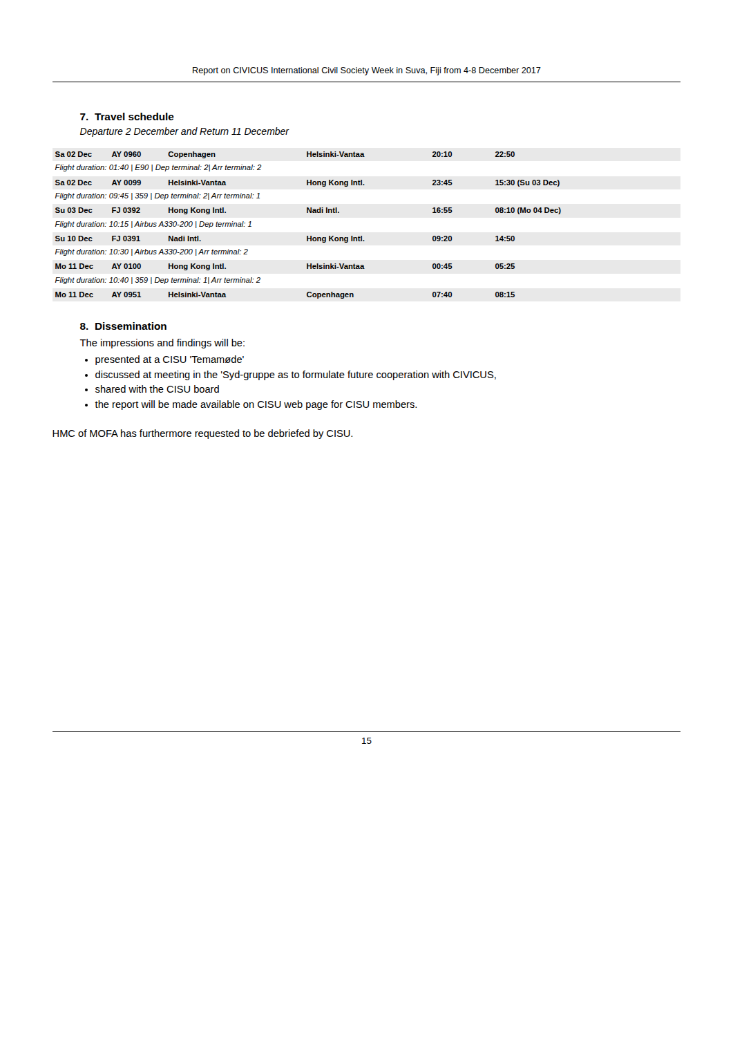Report on CIVICUS International Civil Society Week in Suva, Fiji from 4-8 December 2017
7. Travel schedule
Departure 2 December and Return 11 December
| Sa 02 Dec | AY 0960 | Copenhagen | Helsinki-Vantaa | 20:10 | 22:50 | |
| Flight duration: 01:40 / E90 / Dep terminal: 2/ Arr terminal: 2 |
| Sa 02 Dec | AY 0099 | Helsinki-Vantaa | Hong Kong Intl. | 23:45 | 15:30 (Su 03 Dec) | |
| Flight duration: 09:45 / 359 / Dep terminal: 2/ Arr terminal: 1 |
| Su 03 Dec | FJ 0392 | Hong Kong Intl. | Nadi Intl. | 16:55 | 08:10 (Mo 04 Dec) | |
| Flight duration: 10:15 / Airbus A330-200 / Dep terminal: 1 |
| Su 10 Dec | FJ 0391 | Nadi Intl. | Hong Kong Intl. | 09:20 | 14:50 | |
| Flight duration: 10:30 / Airbus A330-200 / Arr terminal: 2 |
| Mo 11 Dec | AY 0100 | Hong Kong Intl. | Helsinki-Vantaa | 00:45 | 05:25 | |
| Flight duration: 10:40 / 359 / Dep terminal: 1/ Arr terminal: 2 |
| Mo 11 Dec | AY 0951 | Helsinki-Vantaa | Copenhagen | 07:40 | 08:15 | |
8. Dissemination
The impressions and findings will be:
presented at a CISU 'Temamøde'
discussed at meeting in the 'Syd-gruppe as to formulate future cooperation with CIVICUS,
shared with the CISU board
the report will be made available on CISU web page for CISU members.
HMC of MOFA has furthermore requested to be debriefed by CISU.
15